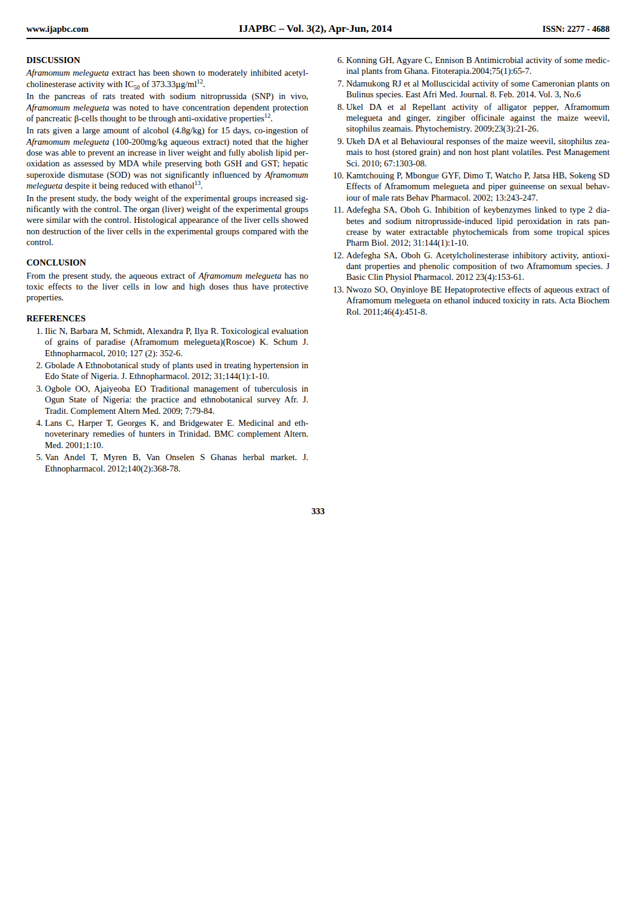www.ijapbc.com IJAPBC – Vol. 3(2), Apr-Jun, 2014 ISSN: 2277 - 4688
Discussion
Aframomum melegueta extract has been shown to moderately inhibited acetylcholinesterase activity with IC50 of 373.33µg/ml12.
In the pancreas of rats treated with sodium nitroprussida (SNP) in vivo, Aframomum melegueta was noted to have concentration dependent protection of pancreatic β-cells thought to be through anti-oxidative properties12.
In rats given a large amount of alcohol (4.8g/kg) for 15 days, co-ingestion of Aframomum melegueta (100-200mg/kg aqueous extract) noted that the higher dose was able to prevent an increase in liver weight and fully abolish lipid peroxidation as assessed by MDA while preserving both GSH and GST; hepatic superoxide dismutase (SOD) was not significantly influenced by Aframomum melegueta despite it being reduced with ethanol13.
In the present study, the body weight of the experimental groups increased significantly with the control. The organ (liver) weight of the experimental groups were similar with the control. Histological appearance of the liver cells showed non destruction of the liver cells in the experimental groups compared with the control.
Conclusion
From the present study, the aqueous extract of Aframomum melegueta has no toxic effects to the liver cells in low and high doses thus have protective properties.
References
Ilic N, Barbara M, Schmidt, Alexandra P, Ilya R. Toxicological evaluation of grains of paradise (Aframomum melegueta)(Roscoe) K. Schum J. Ethnopharmacol, 2010; 127 (2): 352-6.
Gbolade A Ethnobotanical study of plants used in treating hypertension in Edo State of Nigeria. J. Ethnopharmacol. 2012; 31;144(1):1-10.
Ogbole OO, Ajaiyeoba EO Traditional management of tuberculosis in Ogun State of Nigeria: the practice and ethnobotanical survey Afr. J. Tradit. Complement Altern Med. 2009; 7:79-84.
Lans C, Harper T, Georges K, and Bridgewater E. Medicinal and ethnoveterinary remedies of hunters in Trinidad. BMC complement Altern. Med. 2001;1:10.
Van Andel T, Myren B, Van Onselen S Ghanas herbal market. J. Ethnopharmacol. 2012;140(2):368-78.
Konning GH, Agyare C, Ennison B Antimicrobial activity of some medicinal plants from Ghana. Fitoterapia.2004;75(1):65-7.
Ndamukong RJ et al Molluscicidal activity of some Cameronian plants on Bulinus species. East Afri Med. Journal. 8. Feb. 2014. Vol. 3, No.6
Ukel DA et al Repellant activity of alligator pepper, Aframomum melegueta and ginger, zingiber officinale against the maize weevil, sitophilus zeamais. Phytochemistry. 2009;23(3):21-26.
Ukeh DA et al Behavioural responses of the maize weevil, sitophilus zeamais to host (stored grain) and non host plant volatiles. Pest Management Sci. 2010; 67:1303-08.
Kamtchouing P, Mbongue GYF, Dimo T, Watcho P, Jatsa HB, Sokeng SD Effects of Aframomum melegueta and piper guineense on sexual behaviour of male rats Behav Pharmacol. 2002; 13:243-247.
Adefegha SA, Oboh G. Inhibition of keybenzymes linked to type 2 diabetes and sodium nitroprusside-induced lipid peroxidation in rats pancrease by water extractable phytochemicals from some tropical spices Pharm Biol. 2012; 31:144(1):1-10.
Adefegha SA, Oboh G. Acetylcholinesterase inhibitory activity, antioxidant properties and phenolic composition of two Aframomum species. J Basic Clin Physiol Pharmacol. 2012 23(4):153-61.
Nwozo SO, Onyinloye BE Hepatoprotective effects of aqueous extract of Aframomum melegueta on ethanol induced toxicity in rats. Acta Biochem Rol. 2011;46(4):451-8.
333